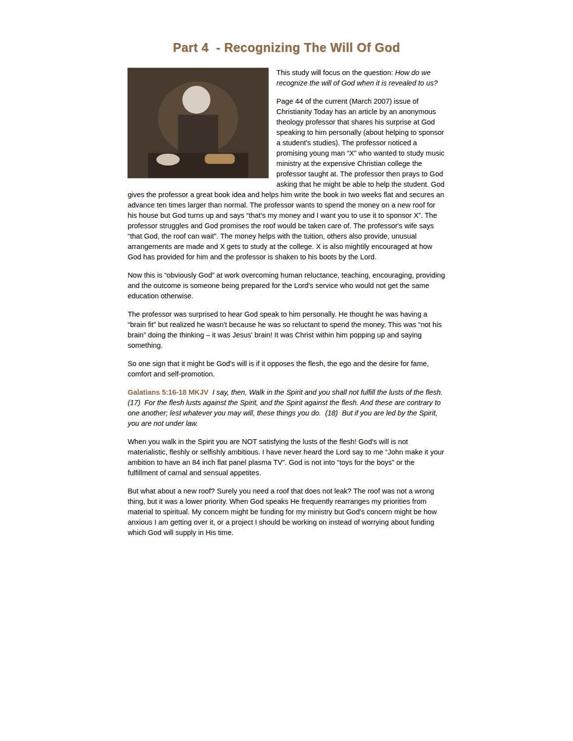Part 4 - Recognizing The Will Of God
This study will focus on the question: How do we recognize the will of God when it is revealed to us?
Page 44 of the current (March 2007) issue of Christianity Today has an article by an anonymous theology professor that shares his surprise at God speaking to him personally (about helping to sponsor a student's studies). The professor noticed a promising young man “X” who wanted to study music ministry at the expensive Christian college the professor taught at. The professor then prays to God asking that he might be able to help the student. God gives the professor a great book idea and helps him write the book in two weeks flat and secures an advance ten times larger than normal. The professor wants to spend the money on a new roof for his house but God turns up and says “that's my money and I want you to use it to sponsor X”. The professor struggles and God promises the roof would be taken care of. The professor's wife says “that God, the roof can wait”. The money helps with the tuition, others also provide, unusual arrangements are made and X gets to study at the college. X is also mightily encouraged at how God has provided for him and the professor is shaken to his boots by the Lord.
Now this is “obviously God” at work overcoming human reluctance, teaching, encouraging, providing and the outcome is someone being prepared for the Lord's service who would not get the same education otherwise.
The professor was surprised to hear God speak to him personally. He thought he was having a “brain fit” but realized he wasn't because he was so reluctant to spend the money. This was “not his brain” doing the thinking – it was Jesus' brain! It was Christ within him popping up and saying something.
So one sign that it might be God's will is if it opposes the flesh, the ego and the desire for fame, comfort and self-promotion.
Galatians 5:16-18 MKJV I say, then, Walk in the Spirit and you shall not fulfill the lusts of the flesh. (17) For the flesh lusts against the Spirit, and the Spirit against the flesh. And these are contrary to one another; lest whatever you may will, these things you do. (18) But if you are led by the Spirit, you are not under law.
When you walk in the Spirit you are NOT satisfying the lusts of the flesh! God's will is not materialistic, fleshly or selfishly ambitious. I have never heard the Lord say to me “John make it your ambition to have an 84 inch flat panel plasma TV”. God is not into “toys for the boys” or the fulfillment of carnal and sensual appetites.
But what about a new roof? Surely you need a roof that does not leak? The roof was not a wrong thing, but it was a lower priority. When God speaks He frequently rearranges my priorities from material to spiritual. My concern might be funding for my ministry but God's concern might be how anxious I am getting over it, or a project I should be working on instead of worrying about funding which God will supply in His time.